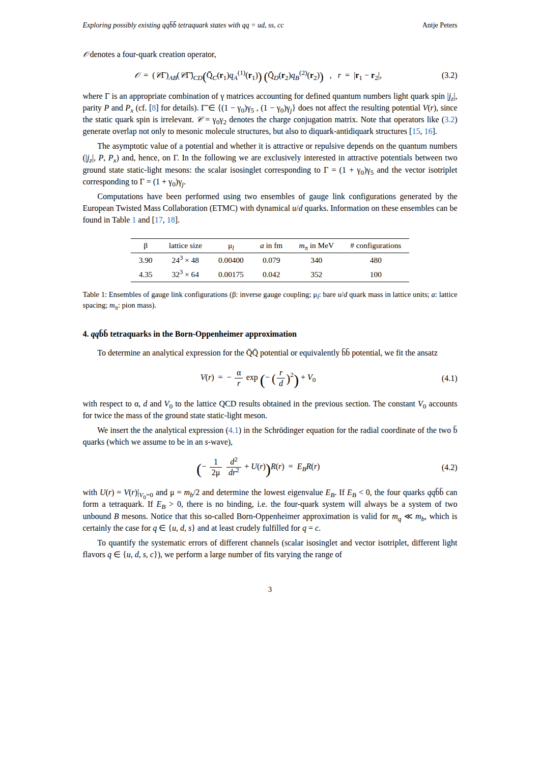Exploring possibly existing qqb̄b̄ tetraquark states with qq = ud, ss, cc Antje Peters
𝒪 denotes a four-quark creation operator,
𝒪 = (𝒞Γ)AB(𝒞Γ̃)CD(Q̄C(r1)qA(1)(r1)) (Q̄D(r2)qB(2)(r2)) , r = |r1 − r2|,
(3.2)
where Γ is an appropriate combination of γ matrices accounting for defined quantum numbers light quark spin |jz|, parity P and Px (cf. [8] for details). Γ̃ ∈ {(1 − γ0)γ5 , (1 − γ0)γj} does not affect the resulting potential V(r), since the static quark spin is irrelevant. 𝒞 = γ0γ2 denotes the charge conjugation matrix. Note that operators like (3.2) generate overlap not only to mesonic molecule structures, but also to diquark-antidiquark structures [15, 16].
The asymptotic value of a potential and whether it is attractive or repulsive depends on the quantum numbers (|jz|, P, Px) and, hence, on Γ. In the following we are exclusively interested in attractive potentials between two ground state static-light mesons: the scalar isosinglet corresponding to Γ = (1 + γ0)γ5 and the vector isotriplet corresponding to Γ = (1 + γ0)γj.
Computations have been performed using two ensembles of gauge link configurations generated by the European Twisted Mass Collaboration (ETMC) with dynamical u/d quarks. Information on these ensembles can be found in Table 1 and [17, 18].
| β | lattice size | μ l | a in fm | m π in MeV | # configurations |
| --- | --- | --- | --- | --- | --- |
| 3.90 | 24 3 × 48 | 0.00400 | 0.079 | 340 | 480 |
| 4.35 | 32 3 × 64 | 0.00175 | 0.042 | 352 | 100 |
Table 1: Ensembles of gauge link configurations (β: inverse gauge coupling; μl: bare u/d quark mass in lattice units; a: lattice spacing; mπ: pion mass).
4. qqb̄b̄ tetraquarks in the Born-Oppenheimer approximation
To determine an analytical expression for the Q̄Q̄ potential or equivalently b̄b̄ potential, we fit the ansatz
V(r) = − αr exp (− (rd)2) + V0
(4.1)
with respect to α, d and V0 to the lattice QCD results obtained in the previous section. The constant V0 accounts for twice the mass of the ground state static-light meson.
We insert the the analytical expression (4.1) in the Schrödinger equation for the radial coordinate of the two b̄ quarks (which we assume to be in an s-wave),
(− 12μ d2 dr2 + U(r)) R(r) = EBR(r)
(4.2)
with U(r) = V(r)|V0=0 and μ = mb/2 and determine the lowest eigenvalue EB. If EB < 0, the four quarks qqb̄b̄ can form a tetraquark. If EB > 0, there is no binding, i.e. the four-quark system will always be a system of two unbound B mesons. Notice that this so-called Born-Oppenheimer approximation is valid for mq ≪ mb, which is certainly the case for q ∈ {u, d, s} and at least crudely fulfilled for q = c.
To quantify the systematic errors of different channels (scalar isosinglet and vector isotriplet, different light flavors q ∈ {u, d, s, c}), we perform a large number of fits varying the range of
3